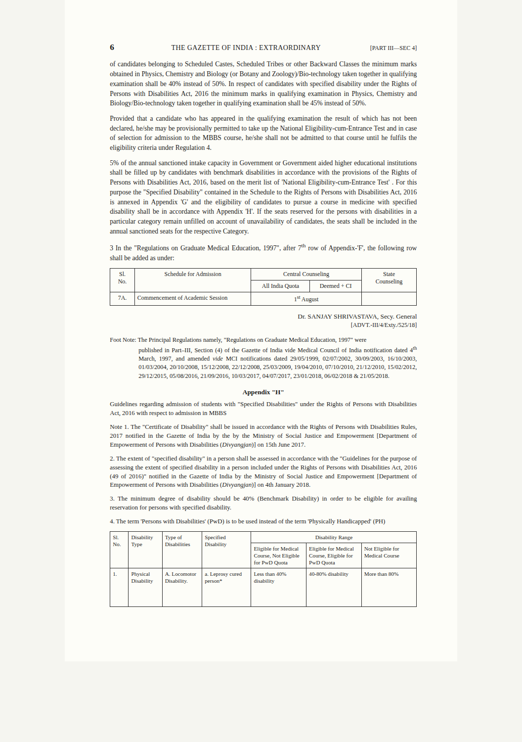6
THE GAZETTE OF INDIA : EXTRAORDINARY
[PART III—SEC 4]
of candidates belonging to Scheduled Castes, Scheduled Tribes or other Backward Classes the minimum marks obtained in Physics, Chemistry and Biology (or Botany and Zoology)/Bio-technology taken together in qualifying examination shall be 40% instead of 50%. In respect of candidates with specified disability under the Rights of Persons with Disabilities Act, 2016 the minimum marks in qualifying examination in Physics, Chemistry and Biology/Bio-technology taken together in qualifying examination shall be 45% instead of 50%.
Provided that a candidate who has appeared in the qualifying examination the result of which has not been declared, he/she may be provisionally permitted to take up the National Eligibility-cum-Entrance Test and in case of selection for admission to the MBBS course, he/she shall not be admitted to that course until he fulfils the eligibility criteria under Regulation 4.
5% of the annual sanctioned intake capacity in Government or Government aided higher educational institutions shall be filled up by candidates with benchmark disabilities in accordance with the provisions of the Rights of Persons with Disabilities Act, 2016, based on the merit list of 'National Eligibility-cum-Entrance Test' . For this purpose the "Specified Disability" contained in the Schedule to the Rights of Persons with Disabilities Act, 2016 is annexed in Appendix 'G' and the eligibility of candidates to pursue a course in medicine with specified disability shall be in accordance with Appendix 'H'. If the seats reserved for the persons with disabilities in a particular category remain unfilled on account of unavailability of candidates, the seats shall be included in the annual sanctioned seats for the respective Category.
3 In the "Regulations on Graduate Medical Education, 1997", after 7th row of Appendix-'F', the following row shall be added as under:
| Sl. No. | Schedule for Admission | Central Counseling | State Counseling |
| --- | --- | --- | --- |
| All India Quota | Deemed + CI |
| 7A. | Commencement of Academic Session | 1 st August | |
Dr. SANJAY SHRIVASTAVA, Secy. General
[ADVT.-III/4/Exty./525/18]
Foot Note: The Principal Regulations namely, "Regulations on Graduate Medical Education, 1997" were published in Part–III, Section (4) of the Gazette of India vide Medical Council of India notification dated 4th March, 1997, and amended vide MCI notifications dated 29/05/1999, 02/07/2002, 30/09/2003, 16/10/2003, 01/03/2004, 20/10/2008, 15/12/2008, 22/12/2008, 25/03/2009, 19/04/2010, 07/10/2010, 21/12/2010, 15/02/2012, 29/12/2015, 05/08/2016, 21/09/2016, 10/03/2017, 04/07/2017, 23/01/2018, 06/02/2018 & 21/05/2018.
Appendix "H"
Guidelines regarding admission of students with "Specified Disabilities" under the Rights of Persons with Disabilities Act, 2016 with respect to admission in MBBS
Note 1. The "Certificate of Disability" shall be issued in accordance with the Rights of Persons with Disabilities Rules, 2017 notified in the Gazette of India by the by the Ministry of Social Justice and Empowerment [Department of Empowerment of Persons with Disabilities (Divyangjan)] on 15th June 2017.
2. The extent of "specified disability" in a person shall be assessed in accordance with the "Guidelines for the purpose of assessing the extent of specified disability in a person included under the Rights of Persons with Disabilities Act, 2016 (49 of 2016)" notified in the Gazette of India by the Ministry of Social Justice and Empowerment [Department of Empowerment of Persons with Disabilities (Divyangjan)] on 4th January 2018.
3. The minimum degree of disability should be 40% (Benchmark Disability) in order to be eligible for availing reservation for persons with specified disability.
4. The term 'Persons with Disabilities' (PwD) is to be used instead of the term 'Physically Handicapped' (PH)
| Sl. No. | Disability Type | Type of Disabilities | Specified Disability | Disability Range |
| --- | --- | --- | --- | --- |
| Eligible for Medical Course, Not Eligible for PwD Quota | Eligible for Medical Course, Eligible for PwD Quota | Not Eligible for Medical Course |
| 1. | Physical Disability | A. Locomotor Disability. | a. Leprosy cured person* | Less than 40% disability | 40-80% disability | More than 80% |